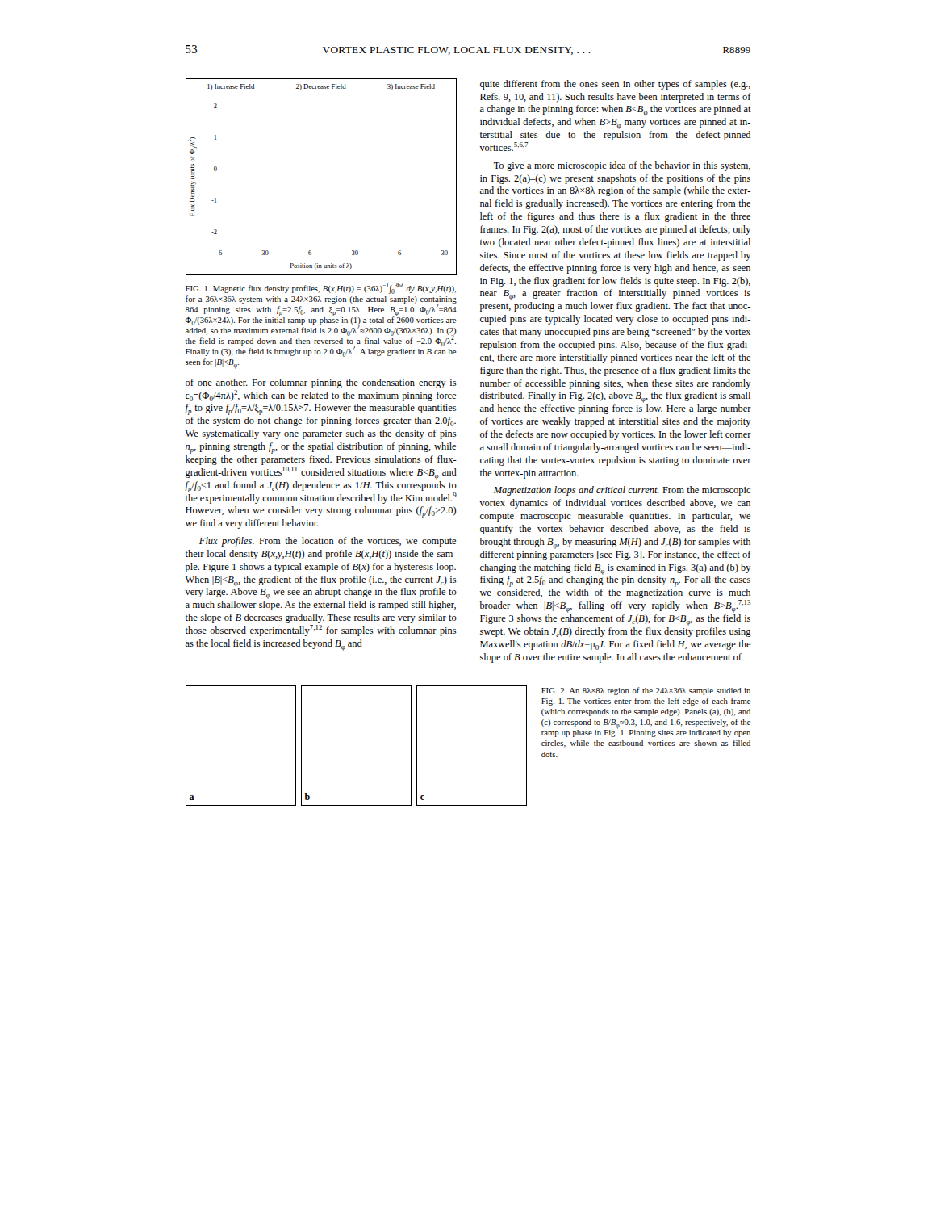53
VORTEX PLASTIC FLOW, LOCAL FLUX DENSITY, . . .
R8899
1) Increase Field 2) Decrease Field 3) Increase Field
Flux Density (units of Φ0/λ2)
2
1
0
-1
-2
630630630
Position (in units of λ)
FIG. 1. Magnetic flux density profiles, B(x,H(t)) = (36λ)−1∫036λ dy B(x,y,H(t)), for a 36λ×36λ system with a 24λ×36λ region (the actual sample) containing 864 pinning sites with fp=2.5f0, and ξp=0.15λ. Here Bφ=1.0 Φ0/λ2=864 Φ0/(36λ×24λ). For the initial ramp-up phase in (1) a total of 2600 vortices are added, so the maximum external field is 2.0 Φ0/λ2≈2600 Φ0/(36λ×36λ). In (2) the field is ramped down and then reversed to a final value of −2.0 Φ0/λ2. Finally in (3), the field is brought up to 2.0 Φ0/λ2. A large gradient in B can be seen for |B|<Bφ.
of one another. For columnar pinning the condensation energy is ε0=(Φ0/4πλ)2, which can be related to the maximum pinning force fp to give fp/f0=λ/ξp=λ/0.15λ≈7. However the measurable quantities of the system do not change for pinning forces greater than 2.0f0. We systematically vary one parameter such as the density of pins np, pinning strength fp, or the spatial distribution of pinning, while keeping the other parameters fixed. Previous simulations of flux-gradient-driven vortices10,11 considered situations where B<Bφ and fp/f0<1 and found a Jc(H) dependence as 1/H. This corresponds to the experimentally common situation described by the Kim model.9 However, when we consider very strong columnar pins (fp/f0>2.0) we find a very different behavior.
Flux profiles. From the location of the vortices, we compute their local density B(x,y,H(t)) and profile B(x,H(t)) inside the sample. Figure 1 shows a typical example of B(x) for a hysteresis loop. When |B|<Bφ, the gradient of the flux profile (i.e., the current Jc) is very large. Above Bφ we see an abrupt change in the flux profile to a much shallower slope. As the external field is ramped still higher, the slope of B decreases gradually. These results are very similar to those observed experimentally7,12 for samples with columnar pins as the local field is increased beyond Bφ and
quite different from the ones seen in other types of samples (e.g., Refs. 9, 10, and 11). Such results have been interpreted in terms of a change in the pinning force: when B<Bφ the vortices are pinned at individual defects, and when B>Bφ many vortices are pinned at interstitial sites due to the repulsion from the defect-pinned vortices.5,6,7
To give a more microscopic idea of the behavior in this system, in Figs. 2(a)–(c) we present snapshots of the positions of the pins and the vortices in an 8λ×8λ region of the sample (while the external field is gradually increased). The vortices are entering from the left of the figures and thus there is a flux gradient in the three frames. In Fig. 2(a), most of the vortices are pinned at defects; only two (located near other defect-pinned flux lines) are at interstitial sites. Since most of the vortices at these low fields are trapped by defects, the effective pinning force is very high and hence, as seen in Fig. 1, the flux gradient for low fields is quite steep. In Fig. 2(b), near Bφ, a greater fraction of interstitially pinned vortices is present, producing a much lower flux gradient. The fact that unoccupied pins are typically located very close to occupied pins indicates that many unoccupied pins are being “screened” by the vortex repulsion from the occupied pins. Also, because of the flux gradient, there are more interstitially pinned vortices near the left of the figure than the right. Thus, the presence of a flux gradient limits the number of accessible pinning sites, when these sites are randomly distributed. Finally in Fig. 2(c), above Bφ, the flux gradient is small and hence the effective pinning force is low. Here a large number of vortices are weakly trapped at interstitial sites and the majority of the defects are now occupied by vortices. In the lower left corner a small domain of triangularly-arranged vortices can be seen—indicating that the vortex-vortex repulsion is starting to dominate over the vortex-pin attraction.
Magnetization loops and critical current. From the microscopic vortex dynamics of individual vortices described above, we can compute macroscopic measurable quantities. In particular, we quantify the vortex behavior described above, as the field is brought through Bφ, by measuring M(H) and Jc(B) for samples with different pinning parameters [see Fig. 3]. For instance, the effect of changing the matching field Bφ is examined in Figs. 3(a) and (b) by fixing fp at 2.5f0 and changing the pin density np. For all the cases we considered, the width of the magnetization curve is much broader when |B|<Bφ, falling off very rapidly when B>Bφ.7,13 Figure 3 shows the enhancement of Jc(B), for B<Bφ, as the field is swept. We obtain Jc(B) directly from the flux density profiles using Maxwell's equation dB/dx=μ0J. For a fixed field H, we average the slope of B over the entire sample. In all cases the enhancement of
a
b
c
FIG. 2. An 8λ×8λ region of the 24λ×36λ sample studied in Fig. 1. The vortices enter from the left edge of each frame (which corresponds to the sample edge). Panels (a), (b), and (c) correspond to B/Bφ≈0.3, 1.0, and 1.6, respectively, of the ramp up phase in Fig. 1. Pinning sites are indicated by open circles, while the eastbound vortices are shown as filled dots.